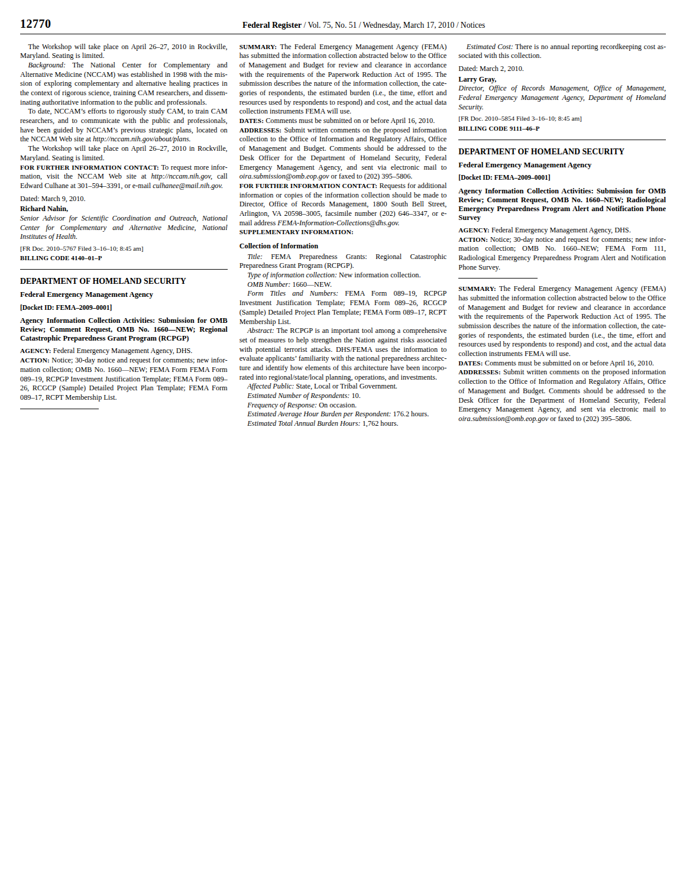12770
Federal Register / Vol. 75, No. 51 / Wednesday, March 17, 2010 / Notices
The Workshop will take place on April 26–27, 2010 in Rockville, Maryland. Seating is limited.
Background: The National Center for Complementary and Alternative Medicine (NCCAM) was established in 1998 with the mission of exploring complementary and alternative healing practices in the context of rigorous science, training CAM researchers, and disseminating authoritative information to the public and professionals.
To date, NCCAM’s efforts to rigorously study CAM, to train CAM researchers, and to communicate with the public and professionals, have been guided by NCCAM’s previous strategic plans, located on the NCCAM Web site at http://nccam.nih.gov/about/plans.
The Workshop will take place on April 26–27, 2010 in Rockville, Maryland. Seating is limited.
FOR FURTHER INFORMATION CONTACT: To request more information, visit the NCCAM Web site at http://nccam.nih.gov, call Edward Culhane at 301–594–3391, or e-mail culhanee@mail.nih.gov.
Dated: March 9, 2010.
Richard Nahin,
Senior Advisor for Scientific Coordination and Outreach, National Center for Complementary and Alternative Medicine, National Institutes of Health.
[FR Doc. 2010–5767 Filed 3–16–10; 8:45 am]
BILLING CODE 4140–01–P
DEPARTMENT OF HOMELAND SECURITY
Federal Emergency Management Agency
[Docket ID: FEMA–2009–0001]
Agency Information Collection Activities: Submission for OMB Review; Comment Request, OMB No. 1660—NEW; Regional Catastrophic Preparedness Grant Program (RCPGP)
AGENCY: Federal Emergency Management Agency, DHS.
ACTION: Notice; 30-day notice and request for comments; new information collection; OMB No. 1660—NEW; FEMA Form FEMA Form 089–19, RCPGP Investment Justification Template; FEMA Form 089–26, RCGCP (Sample) Detailed Project Plan Template; FEMA Form 089–17, RCPT Membership List.
SUMMARY: The Federal Emergency Management Agency (FEMA) has submitted the information collection abstracted below to the Office of Management and Budget for review and clearance in accordance with the requirements of the Paperwork Reduction Act of 1995. The submission describes the nature of the information collection, the categories of respondents, the estimated burden (i.e., the time, effort and resources used by respondents to respond) and cost, and the actual data collection instruments FEMA will use.
DATES: Comments must be submitted on or before April 16, 2010.
ADDRESSES: Submit written comments on the proposed information collection to the Office of Information and Regulatory Affairs, Office of Management and Budget. Comments should be addressed to the Desk Officer for the Department of Homeland Security, Federal Emergency Management Agency, and sent via electronic mail to oira.submission@omb.eop.gov or faxed to (202) 395–5806.
FOR FURTHER INFORMATION CONTACT: Requests for additional information or copies of the information collection should be made to Director, Office of Records Management, 1800 South Bell Street, Arlington, VA 20598–3005, facsimile number (202) 646–3347, or e-mail address FEMA-Information-Collections@dhs.gov.
SUPPLEMENTARY INFORMATION:
Collection of Information
Title: FEMA Preparedness Grants: Regional Catastrophic Preparedness Grant Program (RCPGP).
Type of information collection: New information collection.
OMB Number: 1660—NEW.
Form Titles and Numbers: FEMA Form 089–19, RCPGP Investment Justification Template; FEMA Form 089–26, RCGCP (Sample) Detailed Project Plan Template; FEMA Form 089–17, RCPT Membership List.
Abstract: The RCPGP is an important tool among a comprehensive set of measures to help strengthen the Nation against risks associated with potential terrorist attacks. DHS/FEMA uses the information to evaluate applicants’ familiarity with the national preparedness architecture and identify how elements of this architecture have been incorporated into regional/state/local planning, operations, and investments.
Affected Public: State, Local or Tribal Government.
Estimated Number of Respondents: 10.
Frequency of Response: On occasion.
Estimated Average Hour Burden per Respondent: 176.2 hours.
Estimated Total Annual Burden Hours: 1,762 hours.
Estimated Cost: There is no annual reporting recordkeeping cost associated with this collection.
Dated: March 2, 2010.
Larry Gray,
Director, Office of Records Management, Office of Management, Federal Emergency Management Agency, Department of Homeland Security.
[FR Doc. 2010–5854 Filed 3–16–10; 8:45 am]
BILLING CODE 9111–46–P
DEPARTMENT OF HOMELAND SECURITY
Federal Emergency Management Agency
[Docket ID: FEMA–2009–0001]
Agency Information Collection Activities: Submission for OMB Review; Comment Request, OMB No. 1660–NEW; Radiological Emergency Preparedness Program Alert and Notification Phone Survey
AGENCY: Federal Emergency Management Agency, DHS.
ACTION: Notice; 30-day notice and request for comments; new information collection; OMB No. 1660–NEW; FEMA Form 111, Radiological Emergency Preparedness Program Alert and Notification Phone Survey.
SUMMARY: The Federal Emergency Management Agency (FEMA) has submitted the information collection abstracted below to the Office of Management and Budget for review and clearance in accordance with the requirements of the Paperwork Reduction Act of 1995. The submission describes the nature of the information collection, the categories of respondents, the estimated burden (i.e., the time, effort and resources used by respondents to respond) and cost, and the actual data collection instruments FEMA will use.
DATES: Comments must be submitted on or before April 16, 2010.
ADDRESSES: Submit written comments on the proposed information collection to the Office of Information and Regulatory Affairs, Office of Management and Budget. Comments should be addressed to the Desk Officer for the Department of Homeland Security, Federal Emergency Management Agency, and sent via electronic mail to oira.submission@omb.eop.gov or faxed to (202) 395–5806.